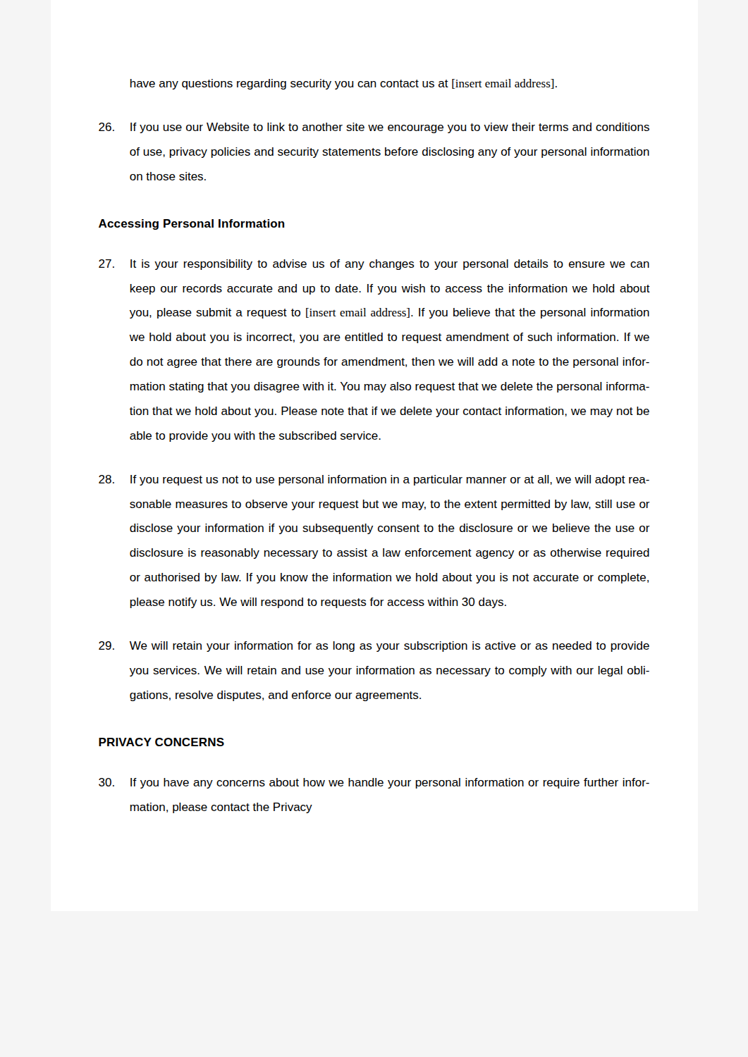have any questions regarding security you can contact us at [insert email address].
26. If you use our Website to link to another site we encourage you to view their terms and conditions of use, privacy policies and security statements before disclosing any of your personal information on those sites.
Accessing Personal Information
27. It is your responsibility to advise us of any changes to your personal details to ensure we can keep our records accurate and up to date. If you wish to access the information we hold about you, please submit a request to [insert email address]. If you believe that the personal information we hold about you is incorrect, you are entitled to request amendment of such information. If we do not agree that there are grounds for amendment, then we will add a note to the personal information stating that you disagree with it. You may also request that we delete the personal information that we hold about you. Please note that if we delete your contact information, we may not be able to provide you with the subscribed service.
28. If you request us not to use personal information in a particular manner or at all, we will adopt reasonable measures to observe your request but we may, to the extent permitted by law, still use or disclose your information if you subsequently consent to the disclosure or we believe the use or disclosure is reasonably necessary to assist a law enforcement agency or as otherwise required or authorised by law. If you know the information we hold about you is not accurate or complete, please notify us. We will respond to requests for access within 30 days.
29. We will retain your information for as long as your subscription is active or as needed to provide you services. We will retain and use your information as necessary to comply with our legal obligations, resolve disputes, and enforce our agreements.
Privacy Concerns
30. If you have any concerns about how we handle your personal information or require further information, please contact the Privacy